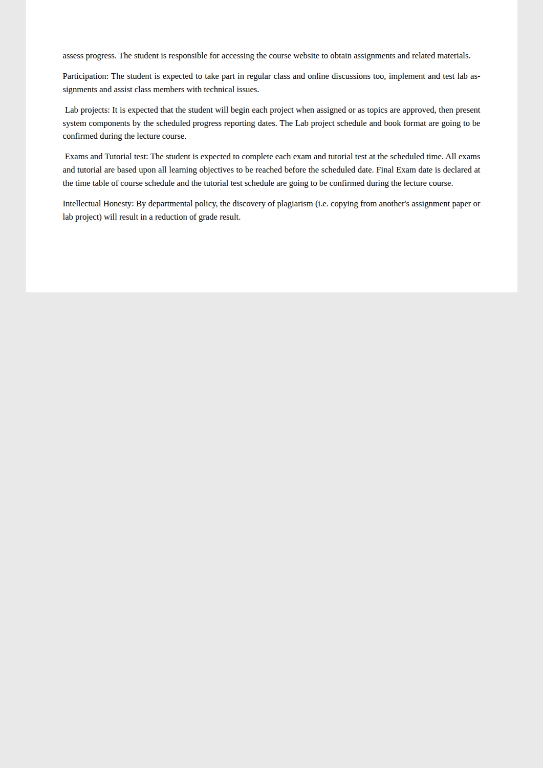assess progress. The student is responsible for accessing the course website to obtain assignments and related materials.
Participation: The student is expected to take part in regular class and online discussions too, implement and test lab assignments and assist class members with technical issues.
Lab projects: It is expected that the student will begin each project when assigned or as topics are approved, then present system components by the scheduled progress reporting dates. The Lab project schedule and book format are going to be confirmed during the lecture course.
Exams and Tutorial test: The student is expected to complete each exam and tutorial test at the scheduled time. All exams and tutorial are based upon all learning objectives to be reached before the scheduled date. Final Exam date is declared at the time table of course schedule and the tutorial test schedule are going to be confirmed during the lecture course.
Intellectual Honesty: By departmental policy, the discovery of plagiarism (i.e. copying from another's assignment paper or lab project) will result in a reduction of grade result.